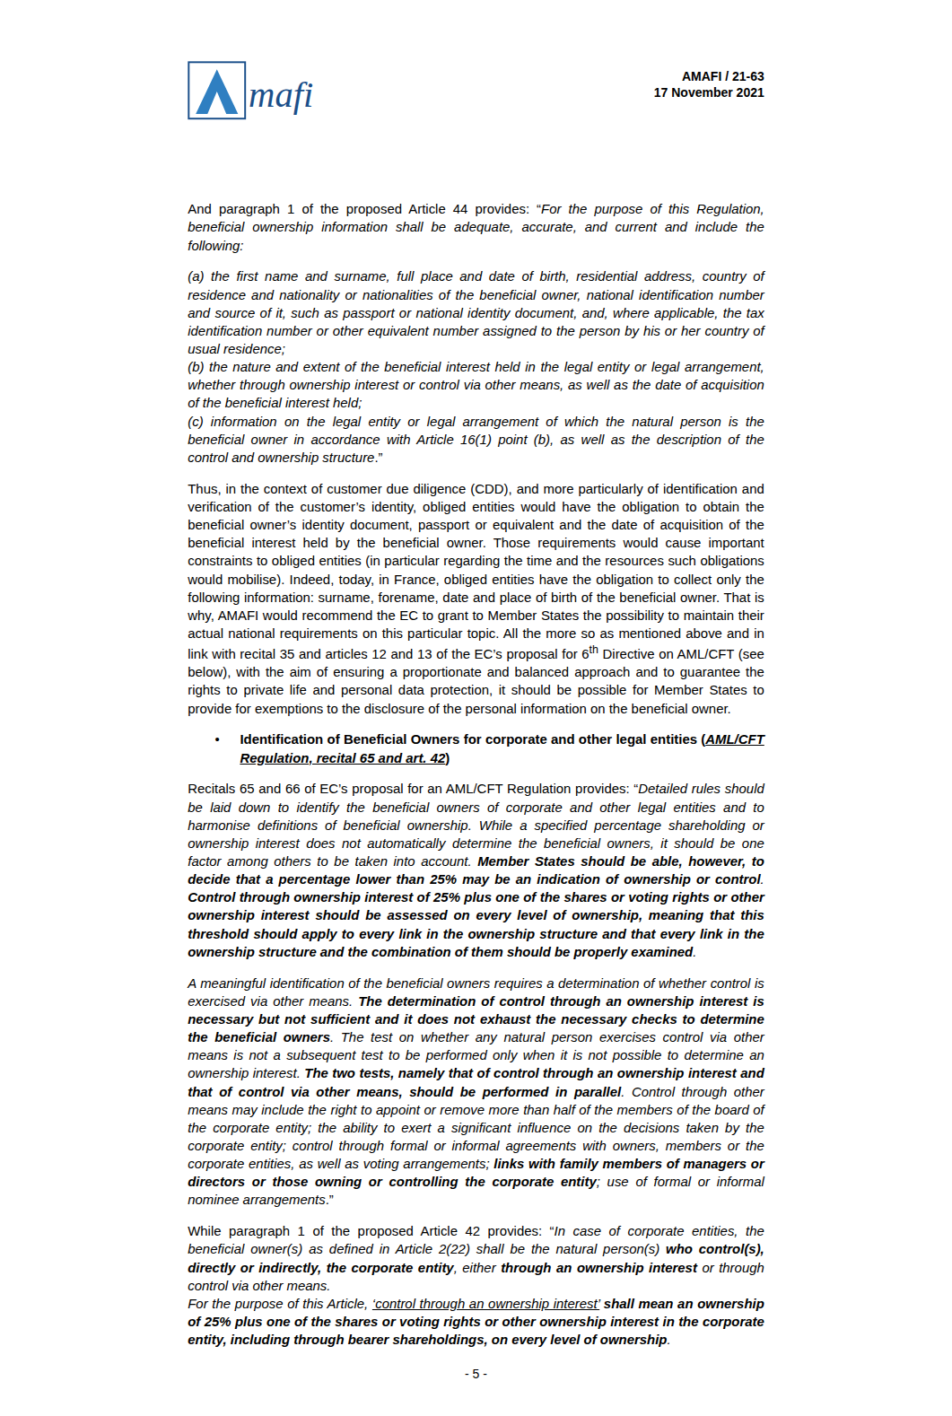mafi
AMAFI / 21-63
17 November 2021
And paragraph 1 of the proposed Article 44 provides: “For the purpose of this Regulation, beneficial ownership information shall be adequate, accurate, and current and include the following:
(a) the first name and surname, full place and date of birth, residential address, country of residence and nationality or nationalities of the beneficial owner, national identification number and source of it, such as passport or national identity document, and, where applicable, the tax identification number or other equivalent number assigned to the person by his or her country of usual residence;
(b) the nature and extent of the beneficial interest held in the legal entity or legal arrangement, whether through ownership interest or control via other means, as well as the date of acquisition of the beneficial interest held;
(c) information on the legal entity or legal arrangement of which the natural person is the beneficial owner in accordance with Article 16(1) point (b), as well as the description of the control and ownership structure.”
Thus, in the context of customer due diligence (CDD), and more particularly of identification and verification of the customer’s identity, obliged entities would have the obligation to obtain the beneficial owner’s identity document, passport or equivalent and the date of acquisition of the beneficial interest held by the beneficial owner. Those requirements would cause important constraints to obliged entities (in particular regarding the time and the resources such obligations would mobilise). Indeed, today, in France, obliged entities have the obligation to collect only the following information: surname, forename, date and place of birth of the beneficial owner. That is why, AMAFI would recommend the EC to grant to Member States the possibility to maintain their actual national requirements on this particular topic. All the more so as mentioned above and in link with recital 35 and articles 12 and 13 of the EC’s proposal for 6th Directive on AML/CFT (see below), with the aim of ensuring a proportionate and balanced approach and to guarantee the rights to private life and personal data protection, it should be possible for Member States to provide for exemptions to the disclosure of the personal information on the beneficial owner.
• Identification of Beneficial Owners for corporate and other legal entities (AML/CFT Regulation, recital 65 and art. 42)
Recitals 65 and 66 of EC’s proposal for an AML/CFT Regulation provides: “Detailed rules should be laid down to identify the beneficial owners of corporate and other legal entities and to harmonise definitions of beneficial ownership. While a specified percentage shareholding or ownership interest does not automatically determine the beneficial owners, it should be one factor among others to be taken into account. Member States should be able, however, to decide that a percentage lower than 25% may be an indication of ownership or control. Control through ownership interest of 25% plus one of the shares or voting rights or other ownership interest should be assessed on every level of ownership, meaning that this threshold should apply to every link in the ownership structure and that every link in the ownership structure and the combination of them should be properly examined.
A meaningful identification of the beneficial owners requires a determination of whether control is exercised via other means. The determination of control through an ownership interest is necessary but not sufficient and it does not exhaust the necessary checks to determine the beneficial owners. The test on whether any natural person exercises control via other means is not a subsequent test to be performed only when it is not possible to determine an ownership interest. The two tests, namely that of control through an ownership interest and that of control via other means, should be performed in parallel. Control through other means may include the right to appoint or remove more than half of the members of the board of the corporate entity; the ability to exert a significant influence on the decisions taken by the corporate entity; control through formal or informal agreements with owners, members or the corporate entities, as well as voting arrangements; links with family members of managers or directors or those owning or controlling the corporate entity; use of formal or informal nominee arrangements.”
While paragraph 1 of the proposed Article 42 provides: “In case of corporate entities, the beneficial owner(s) as defined in Article 2(22) shall be the natural person(s) who control(s), directly or indirectly, the corporate entity, either through an ownership interest or through control via other means.
For the purpose of this Article, ‘control through an ownership interest’ shall mean an ownership of 25% plus one of the shares or voting rights or other ownership interest in the corporate entity, including through bearer shareholdings, on every level of ownership.
- 5 -